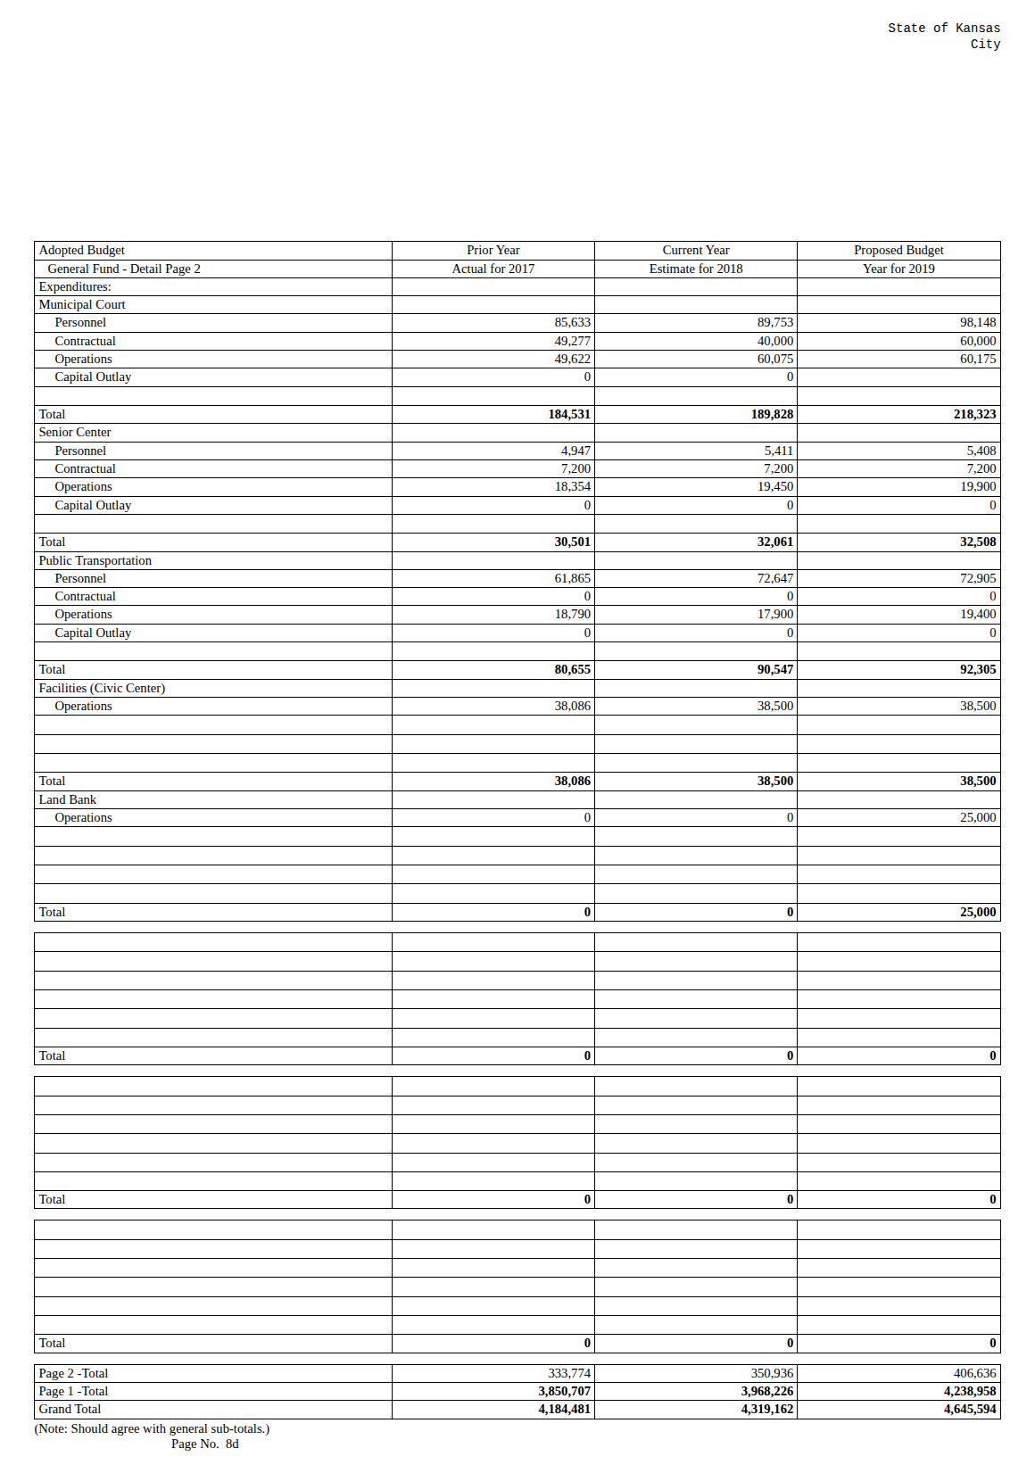State of Kansas
City
| Adopted Budget | Prior Year | Current Year | Proposed Budget |
| General Fund - Detail Page 2 | Actual for 2017 | Estimate for 2018 | Year for 2019 |
| Expenditures: | | | |
| Municipal Court | | | |
| Personnel | 85,633 | 89,753 | 98,148 |
| Contractual | 49,277 | 40,000 | 60,000 |
| Operations | 49,622 | 60,075 | 60,175 |
| Capital Outlay | 0 | 0 | |
| Total | 184,531 | 189,828 | 218,323 |
| Senior Center | | | |
| Personnel | 4,947 | 5,411 | 5,408 |
| Contractual | 7,200 | 7,200 | 7,200 |
| Operations | 18,354 | 19,450 | 19,900 |
| Capital Outlay | 0 | 0 | 0 |
| Total | 30,501 | 32,061 | 32,508 |
| Public Transportation | | | |
| Personnel | 61,865 | 72,647 | 72,905 |
| Contractual | 0 | 0 | 0 |
| Operations | 18,790 | 17,900 | 19,400 |
| Capital Outlay | 0 | 0 | 0 |
| Total | 80,655 | 90,547 | 92,305 |
| Facilities (Civic Center) | | | |
| Operations | 38,086 | 38,500 | 38,500 |
| Total | 38,086 | 38,500 | 38,500 |
| Land Bank | | | |
| Operations | 0 | 0 | 25,000 |
| Total | 0 | 0 | 25,000 |
| Total | 0 | 0 | 0 |
| Total | 0 | 0 | 0 |
| Total | 0 | 0 | 0 |
| Page 2 -Total | 333,774 | 350,936 | 406,636 |
| Page 1 -Total | 3,850,707 | 3,968,226 | 4,238,958 |
| Grand Total | 4,184,481 | 4,319,162 | 4,645,594 |
(Note: Should agree with general sub-totals.)
Page No. 8d